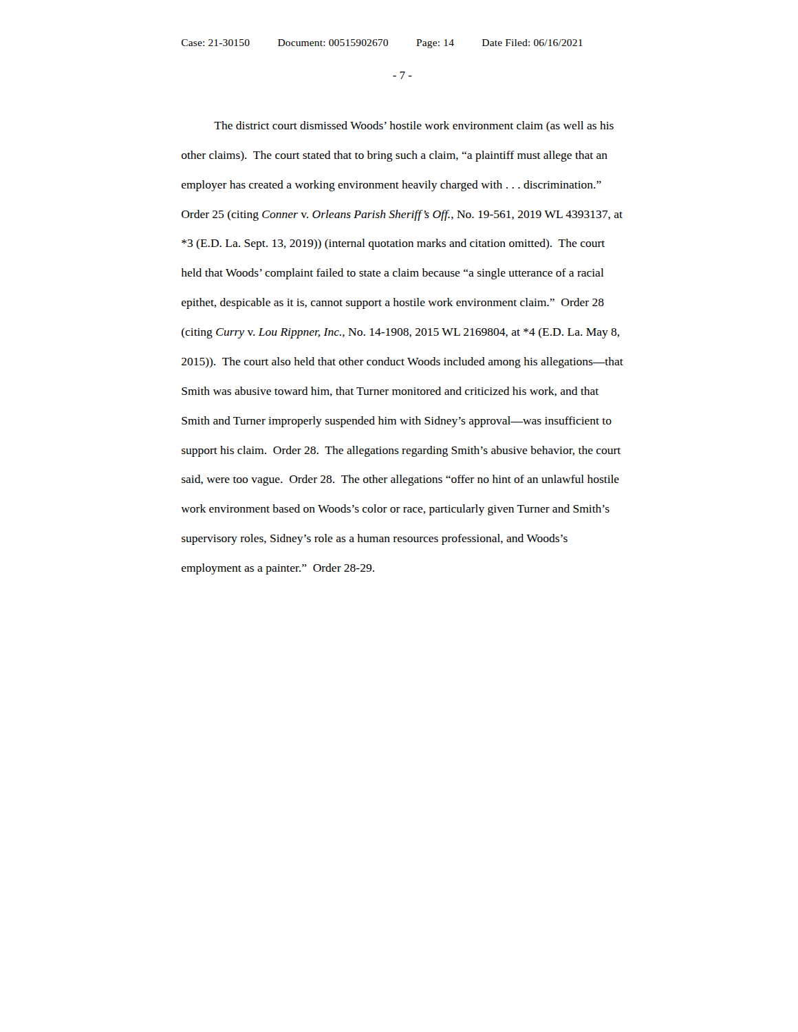Case: 21-30150 Document: 00515902670 Page: 14 Date Filed: 06/16/2021
- 7 -
The district court dismissed Woods’ hostile work environment claim (as well as his other claims). The court stated that to bring such a claim, “a plaintiff must allege that an employer has created a working environment heavily charged with . . . discrimination.” Order 25 (citing Conner v. Orleans Parish Sheriff’s Off., No. 19-561, 2019 WL 4393137, at *3 (E.D. La. Sept. 13, 2019)) (internal quotation marks and citation omitted). The court held that Woods’ complaint failed to state a claim because “a single utterance of a racial epithet, despicable as it is, cannot support a hostile work environment claim.” Order 28 (citing Curry v. Lou Rippner, Inc., No. 14-1908, 2015 WL 2169804, at *4 (E.D. La. May 8, 2015)). The court also held that other conduct Woods included among his allegations—that Smith was abusive toward him, that Turner monitored and criticized his work, and that Smith and Turner improperly suspended him with Sidney’s approval—was insufficient to support his claim. Order 28. The allegations regarding Smith’s abusive behavior, the court said, were too vague. Order 28. The other allegations “offer no hint of an unlawful hostile work environment based on Woods’s color or race, particularly given Turner and Smith’s supervisory roles, Sidney’s role as a human resources professional, and Woods’s employment as a painter.” Order 28-29.